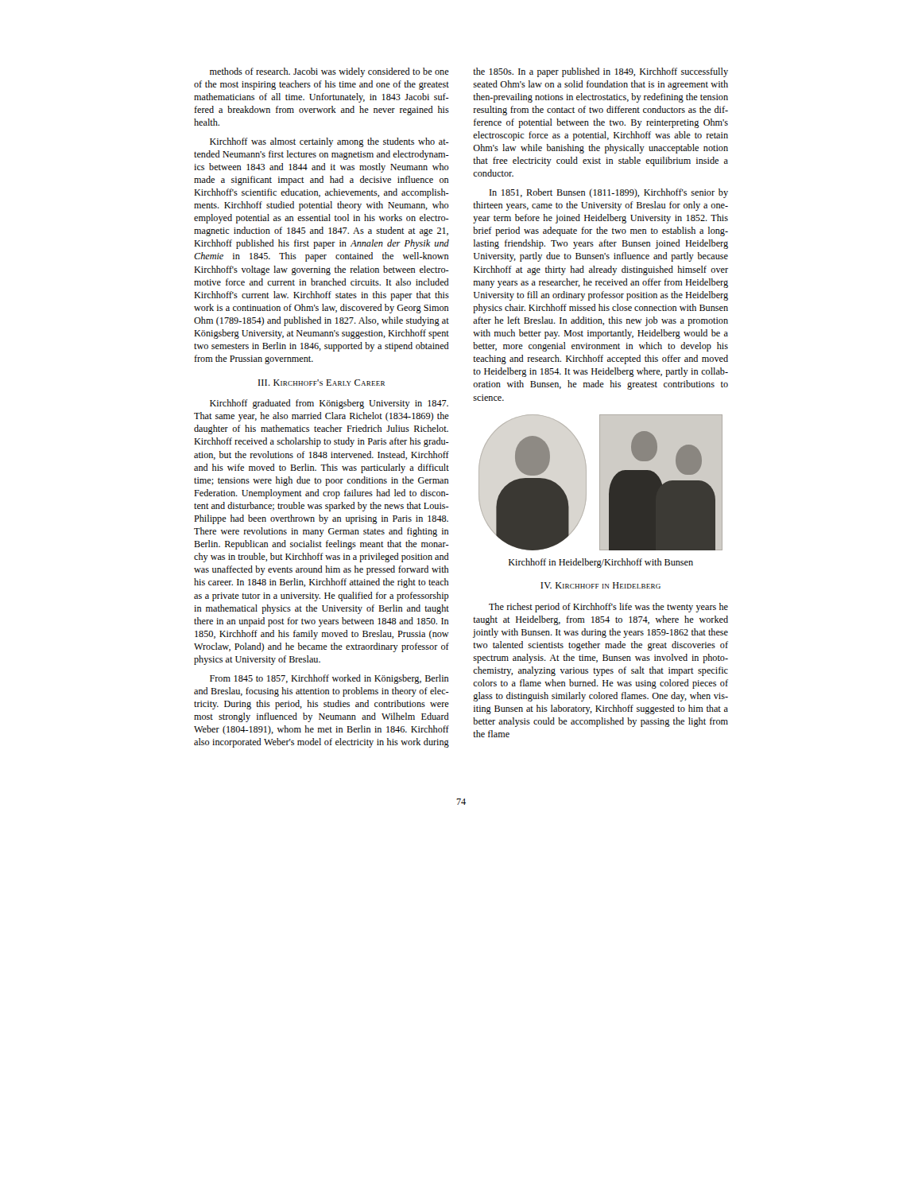methods of research. Jacobi was widely considered to be one of the most inspiring teachers of his time and one of the greatest mathematicians of all time. Unfortunately, in 1843 Jacobi suffered a breakdown from overwork and he never regained his health.
Kirchhoff was almost certainly among the students who attended Neumann's first lectures on magnetism and electrodynamics between 1843 and 1844 and it was mostly Neumann who made a significant impact and had a decisive influence on Kirchhoff's scientific education, achievements, and accomplishments. Kirchhoff studied potential theory with Neumann, who employed potential as an essential tool in his works on electromagnetic induction of 1845 and 1847. As a student at age 21, Kirchhoff published his first paper in Annalen der Physik und Chemie in 1845. This paper contained the well-known Kirchhoff's voltage law governing the relation between electromotive force and current in branched circuits. It also included Kirchhoff's current law. Kirchhoff states in this paper that this work is a continuation of Ohm's law, discovered by Georg Simon Ohm (1789-1854) and published in 1827. Also, while studying at Königsberg University, at Neumann's suggestion, Kirchhoff spent two semesters in Berlin in 1846, supported by a stipend obtained from the Prussian government.
III. Kirchhoff's Early Career
Kirchhoff graduated from Königsberg University in 1847. That same year, he also married Clara Richelot (1834-1869) the daughter of his mathematics teacher Friedrich Julius Richelot. Kirchhoff received a scholarship to study in Paris after his graduation, but the revolutions of 1848 intervened. Instead, Kirchhoff and his wife moved to Berlin. This was particularly a difficult time; tensions were high due to poor conditions in the German Federation. Unemployment and crop failures had led to discontent and disturbance; trouble was sparked by the news that Louis-Philippe had been overthrown by an uprising in Paris in 1848. There were revolutions in many German states and fighting in Berlin. Republican and socialist feelings meant that the monarchy was in trouble, but Kirchhoff was in a privileged position and was unaffected by events around him as he pressed forward with his career. In 1848 in Berlin, Kirchhoff attained the right to teach as a private tutor in a university. He qualified for a professorship in mathematical physics at the University of Berlin and taught there in an unpaid post for two years between 1848 and 1850. In 1850, Kirchhoff and his family moved to Breslau, Prussia (now Wroclaw, Poland) and he became the extraordinary professor of physics at University of Breslau.
From 1845 to 1857, Kirchhoff worked in Königsberg, Berlin and Breslau, focusing his attention to problems in theory of electricity. During this period, his studies and contributions were most strongly influenced by Neumann and Wilhelm Eduard Weber (1804-1891), whom he met in Berlin in 1846. Kirchhoff also incorporated Weber's model of electricity in his work during the 1850s. In a paper published in 1849, Kirchhoff successfully seated Ohm's law on a solid foundation that is in agreement with then-prevailing notions in electrostatics, by redefining the tension resulting from the contact of two different conductors as the difference of potential between the two. By reinterpreting Ohm's electroscopic force as a potential, Kirchhoff was able to retain Ohm's law while banishing the physically unacceptable notion that free electricity could exist in stable equilibrium inside a conductor.
In 1851, Robert Bunsen (1811-1899), Kirchhoff's senior by thirteen years, came to the University of Breslau for only a one-year term before he joined Heidelberg University in 1852. This brief period was adequate for the two men to establish a long-lasting friendship. Two years after Bunsen joined Heidelberg University, partly due to Bunsen's influence and partly because Kirchhoff at age thirty had already distinguished himself over many years as a researcher, he received an offer from Heidelberg University to fill an ordinary professor position as the Heidelberg physics chair. Kirchhoff missed his close connection with Bunsen after he left Breslau. In addition, this new job was a promotion with much better pay. Most importantly, Heidelberg would be a better, more congenial environment in which to develop his teaching and research. Kirchhoff accepted this offer and moved to Heidelberg in 1854. It was Heidelberg where, partly in collaboration with Bunsen, he made his greatest contributions to science.
Kirchhoff in Heidelberg/Kirchhoff with Bunsen
IV. Kirchhoff in Heidelberg
The richest period of Kirchhoff's life was the twenty years he taught at Heidelberg, from 1854 to 1874, where he worked jointly with Bunsen. It was during the years 1859-1862 that these two talented scientists together made the great discoveries of spectrum analysis. At the time, Bunsen was involved in photochemistry, analyzing various types of salt that impart specific colors to a flame when burned. He was using colored pieces of glass to distinguish similarly colored flames. One day, when visiting Bunsen at his laboratory, Kirchhoff suggested to him that a better analysis could be accomplished by passing the light from the flame
74